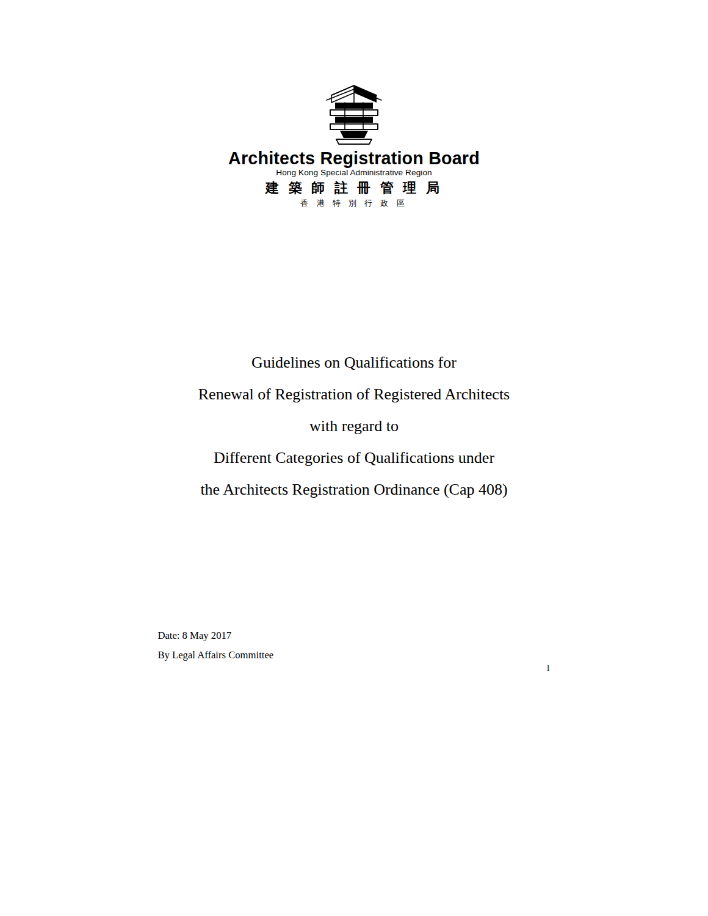Architects Registration Board
Hong Kong Special Administrative Region
建 築 師 註 冊 管 理 局
香 港 特 別 行 政 區
Guidelines on Qualifications for
Renewal of Registration of Registered Architects
with regard to
Different Categories of Qualifications under
the Architects Registration Ordinance (Cap 408)
Date: 8 May 2017
By Legal Affairs Committee
1